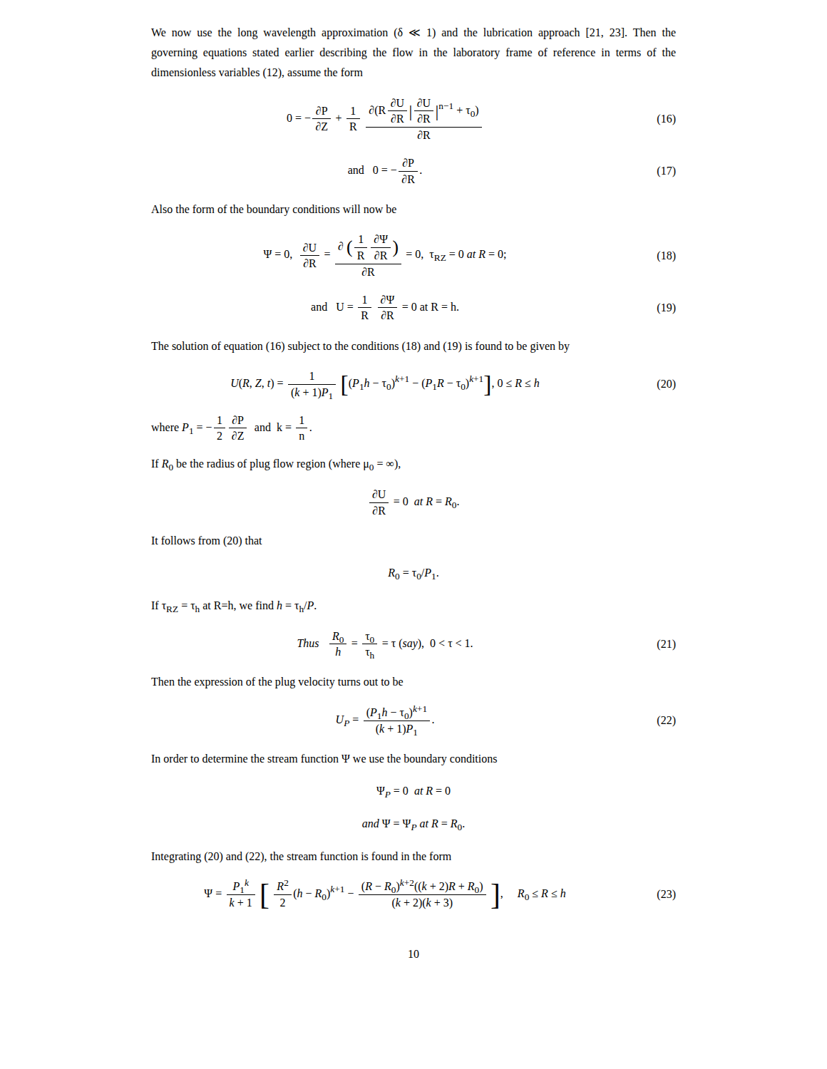We now use the long wavelength approximation (δ ≪ 1) and the lubrication approach [21, 23]. Then the governing equations stated earlier describing the flow in the laboratory frame of reference in terms of the dimensionless variables (12), assume the form
0 = −∂P∂Z + 1 R ∂(R∂U∂R|∂U∂R|n−1 + τ0)∂R
(16)
and 0 = −∂P∂R.
(17)
Also the form of the boundary conditions will now be
Ψ = 0, ∂U∂R = ∂ (1 R∂Ψ∂R)∂R = 0, τRZ = 0 at R = 0;
(18)
and U = 1 R ∂Ψ∂R = 0 at R = h.
(19)
The solution of equation (16) subject to the conditions (18) and (19) is found to be given by
U(R, Z, t) = 1(k + 1)P1 [(P1h − τ0)k+1 − (P1R − τ0)k+1], 0 ≤ R ≤ h
(20)
where P1 = −12∂P∂Z and k = 1 n.
If R0 be the radius of plug flow region (where μ0 = ∞),
∂U∂R = 0 at R = R0.
It follows from (20) that
R0 = τ0/P1.
If τRZ = τh at R=h, we find h = τh/P.
Thus R0 h = τ0 τh = τ (say), 0 < τ < 1.
(21)
Then the expression of the plug velocity turns out to be
UP = (P1h − τ0)k+1(k + 1)P1.
(22)
In order to determine the stream function Ψ we use the boundary conditions
ΨP = 0 at R = 0
and Ψ = ΨP at R = R0.
Integrating (20) and (22), the stream function is found in the form
Ψ = P1k k + 1 [ R22(h − R0)k+1 − (R − R0)k+2((k + 2)R + R0)(k + 2)(k + 3) ], R0 ≤ R ≤ h
(23)
10